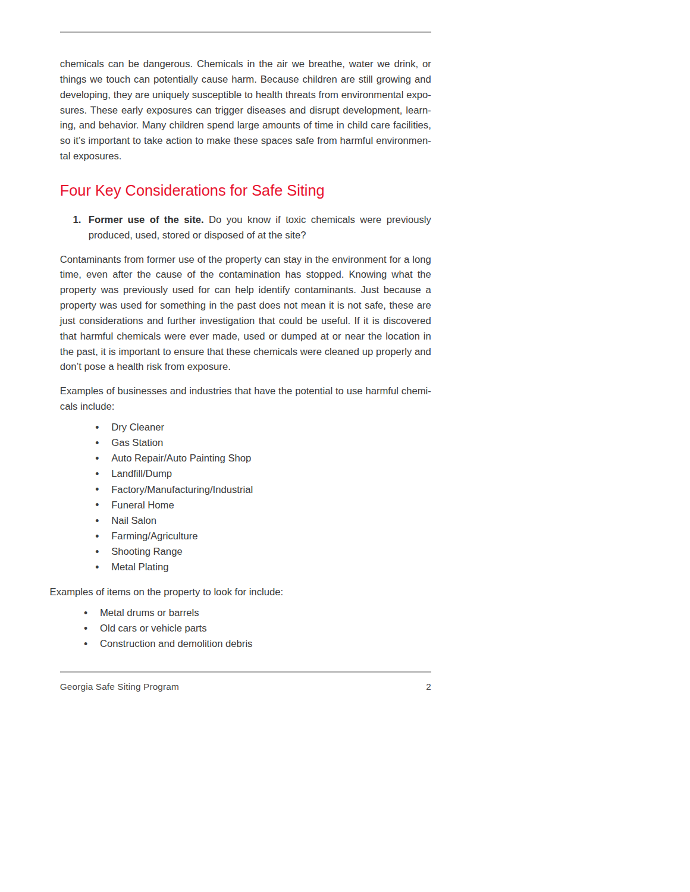chemicals can be dangerous. Chemicals in the air we breathe, water we drink, or things we touch can potentially cause harm. Because children are still growing and developing, they are uniquely susceptible to health threats from environmental exposures. These early exposures can trigger diseases and disrupt development, learning, and behavior. Many children spend large amounts of time in child care facilities, so it’s important to take action to make these spaces safe from harmful environmental exposures.
Four Key Considerations for Safe Siting
Former use of the site. Do you know if toxic chemicals were previously produced, used, stored or disposed of at the site?
Contaminants from former use of the property can stay in the environment for a long time, even after the cause of the contamination has stopped. Knowing what the property was previously used for can help identify contaminants. Just because a property was used for something in the past does not mean it is not safe, these are just considerations and further investigation that could be useful. If it is discovered that harmful chemicals were ever made, used or dumped at or near the location in the past, it is important to ensure that these chemicals were cleaned up properly and don’t pose a health risk from exposure.
Examples of businesses and industries that have the potential to use harmful chemicals include:
Dry Cleaner
Gas Station
Auto Repair/Auto Painting Shop
Landfill/Dump
Factory/Manufacturing/Industrial
Funeral Home
Nail Salon
Farming/Agriculture
Shooting Range
Metal Plating
Examples of items on the property to look for include:
Metal drums or barrels
Old cars or vehicle parts
Construction and demolition debris
Georgia Safe Siting Program 2